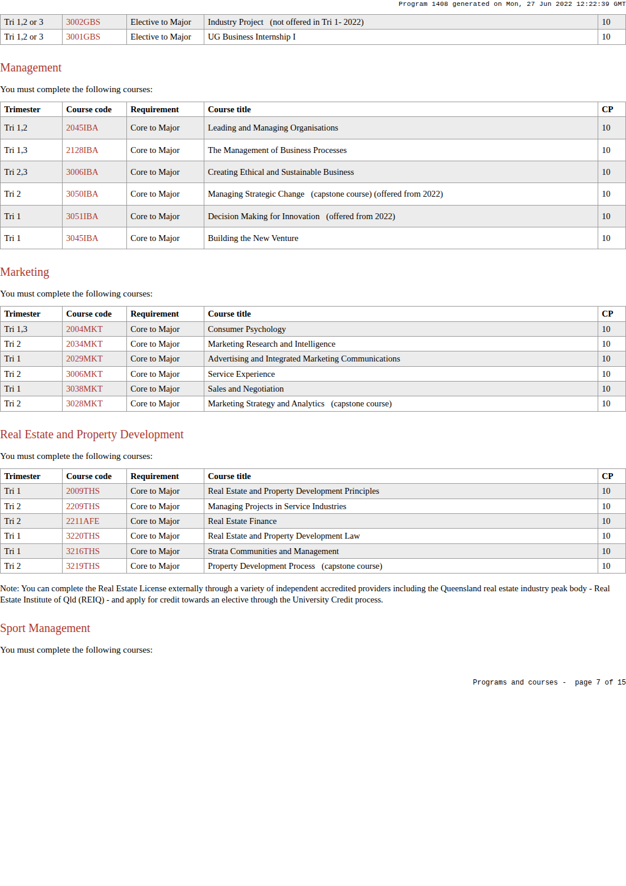Program 1408 generated on Mon, 27 Jun 2022 12:22:39 GMT
| Tri 1,2 or 3 | 3002GBS | Elective to Major | Industry Project (not offered in Tri 1- 2022) | 10 |
| Tri 1,2 or 3 | 3001GBS | Elective to Major | UG Business Internship I | 10 |
Management
You must complete the following courses:
| Trimester | Course code | Requirement | Course title | CP |
| --- | --- | --- | --- | --- |
| Tri 1,2 | 2045IBA | Core to Major | Leading and Managing Organisations | 10 |
| Tri 1,3 | 2128IBA | Core to Major | The Management of Business Processes | 10 |
| Tri 2,3 | 3006IBA | Core to Major | Creating Ethical and Sustainable Business | 10 |
| Tri 2 | 3050IBA | Core to Major | Managing Strategic Change (capstone course) (offered from 2022) | 10 |
| Tri 1 | 3051IBA | Core to Major | Decision Making for Innovation (offered from 2022) | 10 |
| Tri 1 | 3045IBA | Core to Major | Building the New Venture | 10 |
Marketing
You must complete the following courses:
| Trimester | Course code | Requirement | Course title | CP |
| --- | --- | --- | --- | --- |
| Tri 1,3 | 2004MKT | Core to Major | Consumer Psychology | 10 |
| Tri 2 | 2034MKT | Core to Major | Marketing Research and Intelligence | 10 |
| Tri 1 | 2029MKT | Core to Major | Advertising and Integrated Marketing Communications | 10 |
| Tri 2 | 3006MKT | Core to Major | Service Experience | 10 |
| Tri 1 | 3038MKT | Core to Major | Sales and Negotiation | 10 |
| Tri 2 | 3028MKT | Core to Major | Marketing Strategy and Analytics (capstone course) | 10 |
Real Estate and Property Development
You must complete the following courses:
| Trimester | Course code | Requirement | Course title | CP |
| --- | --- | --- | --- | --- |
| Tri 1 | 2009THS | Core to Major | Real Estate and Property Development Principles | 10 |
| Tri 2 | 2209THS | Core to Major | Managing Projects in Service Industries | 10 |
| Tri 2 | 2211AFE | Core to Major | Real Estate Finance | 10 |
| Tri 1 | 3220THS | Core to Major | Real Estate and Property Development Law | 10 |
| Tri 1 | 3216THS | Core to Major | Strata Communities and Management | 10 |
| Tri 2 | 3219THS | Core to Major | Property Development Process (capstone course) | 10 |
Note: You can complete the Real Estate License externally through a variety of independent accredited providers including the Queensland real estate industry peak body - Real Estate Institute of Qld (REIQ) - and apply for credit towards an elective through the University Credit process.
Sport Management
You must complete the following courses:
Programs and courses - page 7 of 15